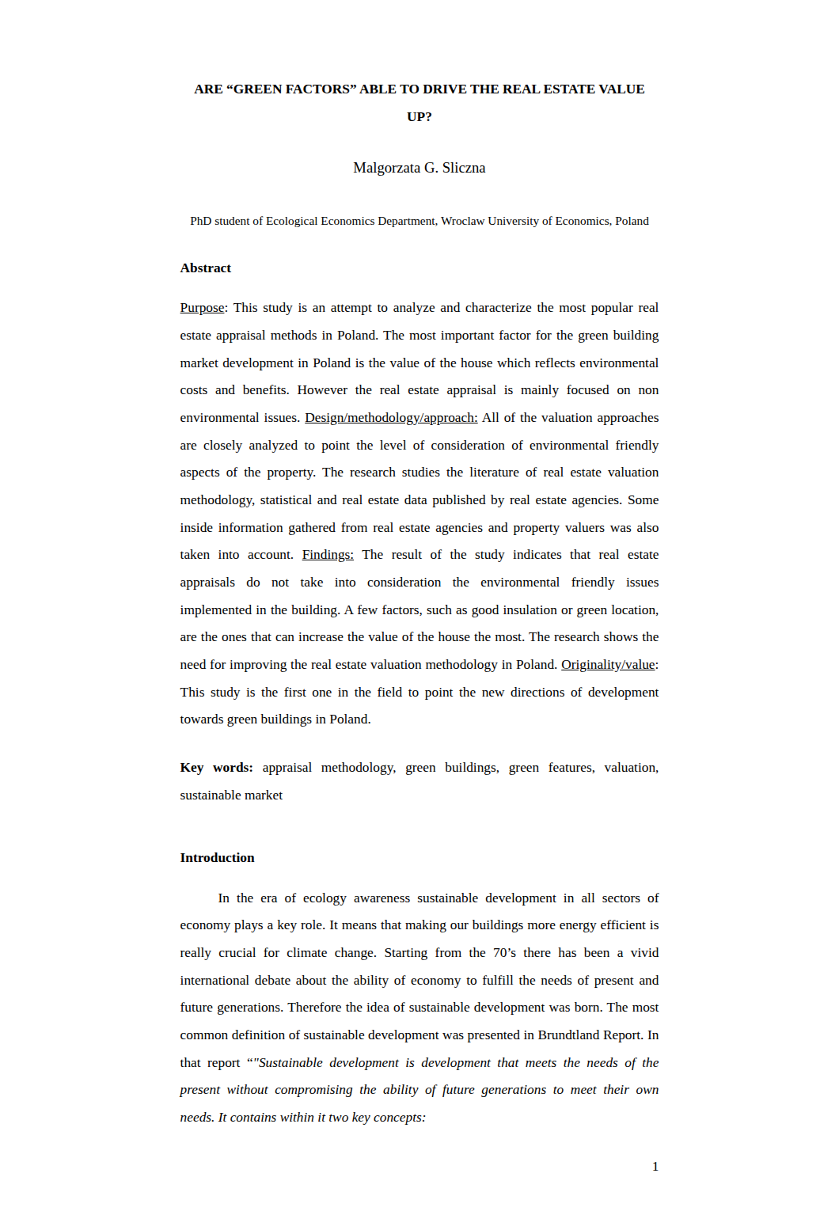Are “Green Factors” Able to Drive the Real Estate Value Up?
Malgorzata G. Sliczna
PhD student of Ecological Economics Department, Wroclaw University of Economics, Poland
Abstract
Purpose: This study is an attempt to analyze and characterize the most popular real estate appraisal methods in Poland. The most important factor for the green building market development in Poland is the value of the house which reflects environmental costs and benefits. However the real estate appraisal is mainly focused on non environmental issues. Design/methodology/approach: All of the valuation approaches are closely analyzed to point the level of consideration of environmental friendly aspects of the property. The research studies the literature of real estate valuation methodology, statistical and real estate data published by real estate agencies. Some inside information gathered from real estate agencies and property valuers was also taken into account. Findings: The result of the study indicates that real estate appraisals do not take into consideration the environmental friendly issues implemented in the building. A few factors, such as good insulation or green location, are the ones that can increase the value of the house the most. The research shows the need for improving the real estate valuation methodology in Poland. Originality/value: This study is the first one in the field to point the new directions of development towards green buildings in Poland.
Key words: appraisal methodology, green buildings, green features, valuation, sustainable market
Introduction
In the era of ecology awareness sustainable development in all sectors of economy plays a key role. It means that making our buildings more energy efficient is really crucial for climate change. Starting from the 70’s there has been a vivid international debate about the ability of economy to fulfill the needs of present and future generations. Therefore the idea of sustainable development was born. The most common definition of sustainable development was presented in Brundtland Report. In that report “"Sustainable development is development that meets the needs of the present without compromising the ability of future generations to meet their own needs. It contains within it two key concepts:
1